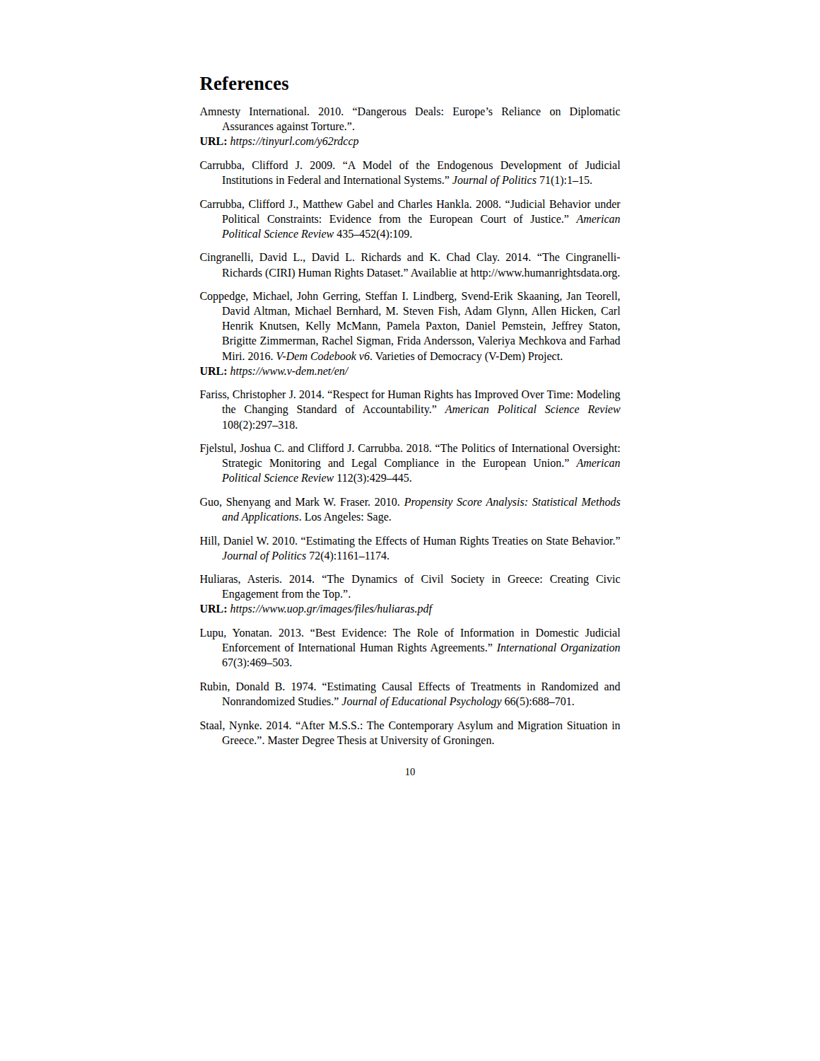References
Amnesty International. 2010. “Dangerous Deals: Europe’s Reliance on Diplomatic Assurances against Torture.”. URL: https://tinyurl.com/y62rdccp
Carrubba, Clifford J. 2009. “A Model of the Endogenous Development of Judicial Institutions in Federal and International Systems.” Journal of Politics 71(1):1–15.
Carrubba, Clifford J., Matthew Gabel and Charles Hankla. 2008. “Judicial Behavior under Political Constraints: Evidence from the European Court of Justice.” American Political Science Review 435–452(4):109.
Cingranelli, David L., David L. Richards and K. Chad Clay. 2014. “The Cingranelli-Richards (CIRI) Human Rights Dataset.” Availablie at http://www.humanrightsdata.org.
Coppedge, Michael, John Gerring, Steffan I. Lindberg, Svend-Erik Skaaning, Jan Teorell, David Altman, Michael Bernhard, M. Steven Fish, Adam Glynn, Allen Hicken, Carl Henrik Knutsen, Kelly McMann, Pamela Paxton, Daniel Pemstein, Jeffrey Staton, Brigitte Zimmerman, Rachel Sigman, Frida Andersson, Valeriya Mechkova and Farhad Miri. 2016. V-Dem Codebook v6. Varieties of Democracy (V-Dem) Project. URL: https://www.v-dem.net/en/
Fariss, Christopher J. 2014. “Respect for Human Rights has Improved Over Time: Modeling the Changing Standard of Accountability.” American Political Science Review 108(2):297–318.
Fjelstul, Joshua C. and Clifford J. Carrubba. 2018. “The Politics of International Oversight: Strategic Monitoring and Legal Compliance in the European Union.” American Political Science Review 112(3):429–445.
Guo, Shenyang and Mark W. Fraser. 2010. Propensity Score Analysis: Statistical Methods and Applications. Los Angeles: Sage.
Hill, Daniel W. 2010. “Estimating the Effects of Human Rights Treaties on State Behavior.” Journal of Politics 72(4):1161–1174.
Huliaras, Asteris. 2014. “The Dynamics of Civil Society in Greece: Creating Civic Engagement from the Top.”. URL: https://www.uop.gr/images/files/huliaras.pdf
Lupu, Yonatan. 2013. “Best Evidence: The Role of Information in Domestic Judicial Enforcement of International Human Rights Agreements.” International Organization 67(3):469–503.
Rubin, Donald B. 1974. “Estimating Causal Effects of Treatments in Randomized and Nonrandomized Studies.” Journal of Educational Psychology 66(5):688–701.
Staal, Nynke. 2014. “After M.S.S.: The Contemporary Asylum and Migration Situation in Greece.”. Master Degree Thesis at University of Groningen.
10